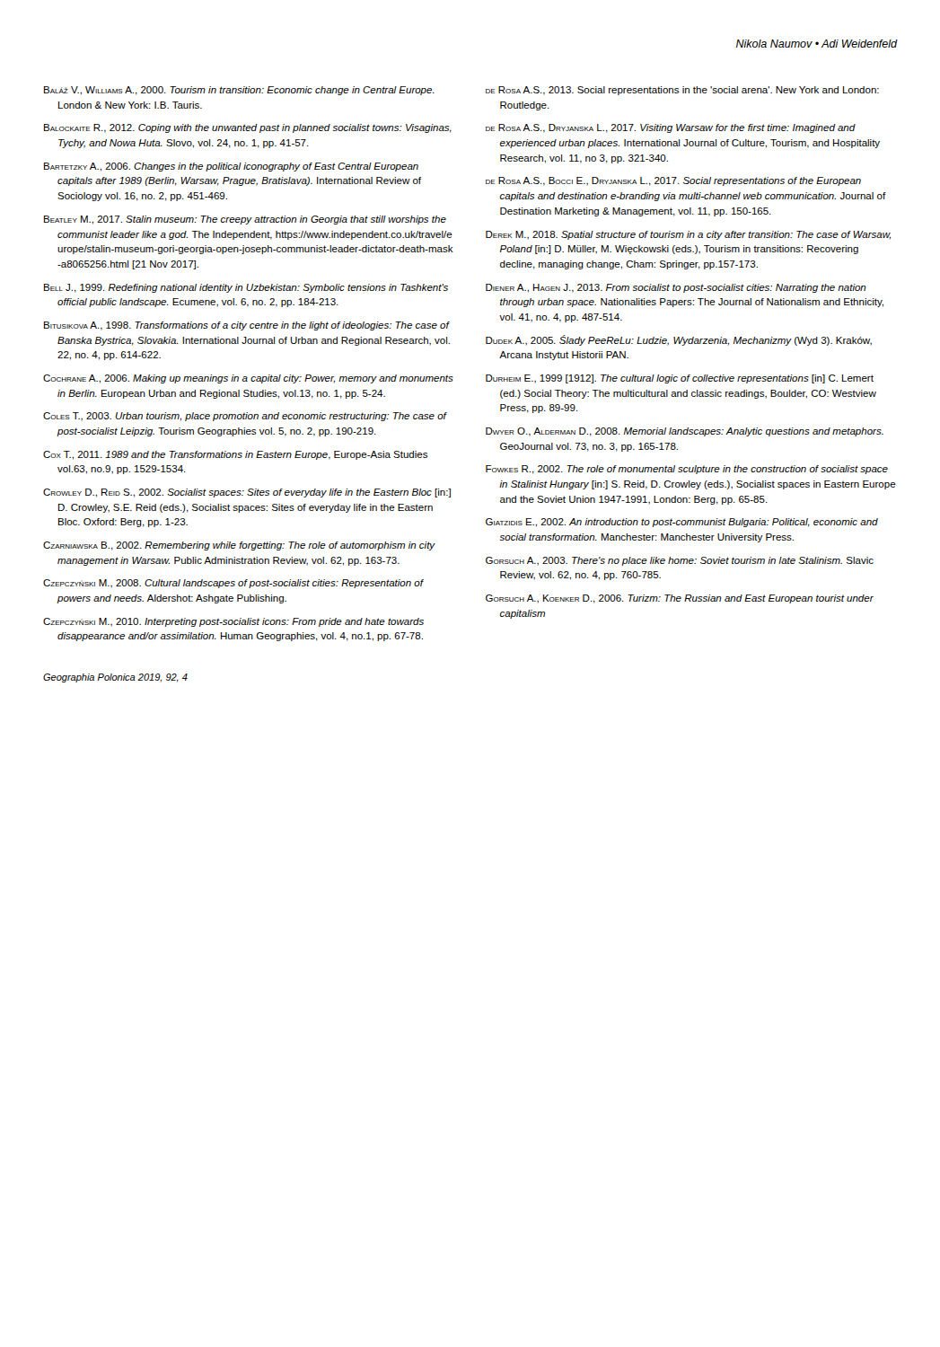Nikola Naumov • Adi Weidenfeld
Baláž V., Williams A., 2000. Tourism in transition: Economic change in Central Europe. London & New York: I.B. Tauris.
Balockaite R., 2012. Coping with the unwanted past in planned socialist towns: Visaginas, Tychy, and Nowa Huta. Slovo, vol. 24, no. 1, pp. 41-57.
Bartetzky A., 2006. Changes in the political iconography of East Central European capitals after 1989 (Berlin, Warsaw, Prague, Bratislava). International Review of Sociology vol. 16, no. 2, pp. 451-469.
Beatley M., 2017. Stalin museum: The creepy attraction in Georgia that still worships the communist leader like a god. The Independent, https://www.independent.co.uk/travel/europe/stalin-museum-gori-georgia-open-joseph-communist-leader-dictator-death-mask-a8065256.html [21 Nov 2017].
Bell J., 1999. Redefining national identity in Uzbekistan: Symbolic tensions in Tashkent's official public landscape. Ecumene, vol. 6, no. 2, pp. 184-213.
Bitusikova A., 1998. Transformations of a city centre in the light of ideologies: The case of Banska Bystrica, Slovakia. International Journal of Urban and Regional Research, vol. 22, no. 4, pp. 614-622.
Cochrane A., 2006. Making up meanings in a capital city: Power, memory and monuments in Berlin. European Urban and Regional Studies, vol.13, no. 1, pp. 5-24.
Coles T., 2003. Urban tourism, place promotion and economic restructuring: The case of post-socialist Leipzig. Tourism Geographies vol. 5, no. 2, pp. 190-219.
Cox T., 2011. 1989 and the Transformations in Eastern Europe, Europe-Asia Studies vol.63, no.9, pp. 1529-1534.
Crowley D., Reid S., 2002. Socialist spaces: Sites of everyday life in the Eastern Bloc [in:] D. Crowley, S.E. Reid (eds.), Socialist spaces: Sites of everyday life in the Eastern Bloc. Oxford: Berg, pp. 1-23.
Czarniawska B., 2002. Remembering while forgetting: The role of automorphism in city management in Warsaw. Public Administration Review, vol. 62, pp. 163-73.
Czepczyński M., 2008. Cultural landscapes of post-socialist cities: Representation of powers and needs. Aldershot: Ashgate Publishing.
Czepczyński M., 2010. Interpreting post-socialist icons: From pride and hate towards disappearance and/or assimilation. Human Geographies, vol. 4, no.1, pp. 67-78.
de Rosa A.S., 2013. Social representations in the 'social arena'. New York and London: Routledge.
de Rosa A.S., Dryjanska L., 2017. Visiting Warsaw for the first time: Imagined and experienced urban places. International Journal of Culture, Tourism, and Hospitality Research, vol. 11, no 3, pp. 321-340.
de Rosa A.S., Bocci E., Dryjanska L., 2017. Social representations of the European capitals and destination e-branding via multi-channel web communication. Journal of Destination Marketing & Management, vol. 11, pp. 150-165.
Derek M., 2018. Spatial structure of tourism in a city after transition: The case of Warsaw, Poland [in:] D. Müller, M. Więckowski (eds.), Tourism in transitions: Recovering decline, managing change, Cham: Springer, pp.157-173.
Diener A., Hagen J., 2013. From socialist to post-socialist cities: Narrating the nation through urban space. Nationalities Papers: The Journal of Nationalism and Ethnicity, vol. 41, no. 4, pp. 487-514.
Dudek A., 2005. Ślady PeeReLu: Ludzie, Wydarzenia, Mechanizmy (Wyd 3). Kraków, Arcana Instytut Historii PAN.
Durheim E., 1999 [1912]. The cultural logic of collective representations [in] C. Lemert (ed.) Social Theory: The multicultural and classic readings, Boulder, CO: Westview Press, pp. 89-99.
Dwyer O., Alderman D., 2008. Memorial landscapes: Analytic questions and metaphors. GeoJournal vol. 73, no. 3, pp. 165-178.
Fowkes R., 2002. The role of monumental sculpture in the construction of socialist space in Stalinist Hungary [in:] S. Reid, D. Crowley (eds.), Socialist spaces in Eastern Europe and the Soviet Union 1947-1991, London: Berg, pp. 65-85.
Giatzidis E., 2002. An introduction to post-communist Bulgaria: Political, economic and social transformation. Manchester: Manchester University Press.
Gorsuch A., 2003. There's no place like home: Soviet tourism in late Stalinism. Slavic Review, vol. 62, no. 4, pp. 760-785.
Gorsuch A., Koenker D., 2006. Turizm: The Russian and East European tourist under capitalism
Geographia Polonica 2019, 92, 4